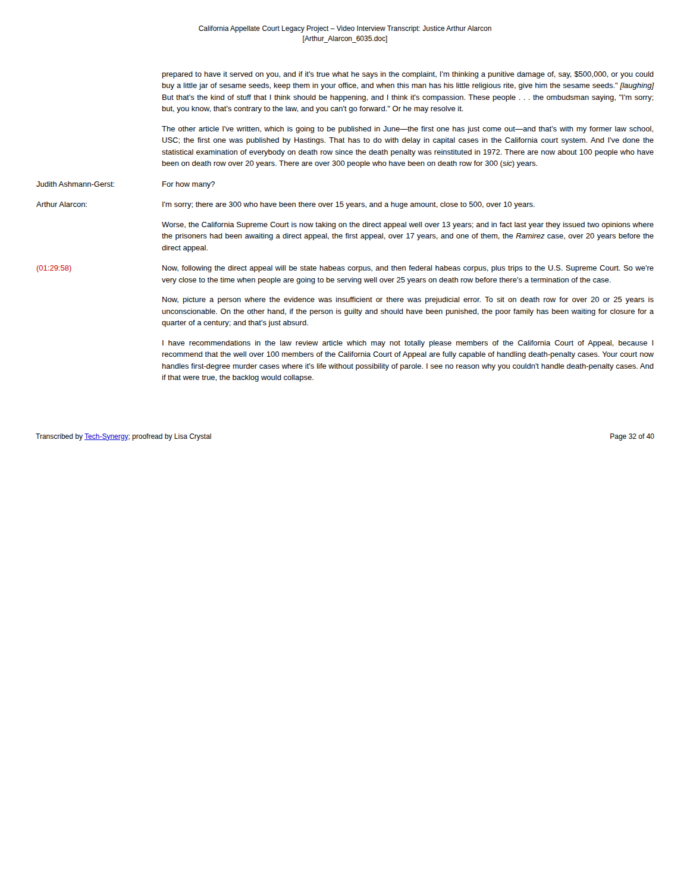California Appellate Court Legacy Project – Video Interview Transcript: Justice Arthur Alarcon [Arthur_Alarcon_6035.doc]
| | prepared to have it served on you, and if it's true what he says in the complaint, I'm thinking a punitive damage of, say, $500,000, or you could buy a little jar of sesame seeds, keep them in your office, and when this man has his little religious rite, give him the sesame seeds." [laughing] But that's the kind of stuff that I think should be happening, and I think it's compassion. These people . . . the ombudsman saying, "I'm sorry; but, you know, that's contrary to the law, and you can't go forward." Or he may resolve it. The other article I've written, which is going to be published in June—the first one has just come out—and that's with my former law school, USC; the first one was published by Hastings. That has to do with delay in capital cases in the California court system. And I've done the statistical examination of everybody on death row since the death penalty was reinstituted in 1972. There are now about 100 people who have been on death row over 20 years. There are over 300 people who have been on death row for 300 ( sic ) years. |
| Judith Ashmann-Gerst: | For how many? |
| Arthur Alarcon: | I'm sorry; there are 300 who have been there over 15 years, and a huge amount, close to 500, over 10 years. Worse, the California Supreme Court is now taking on the direct appeal well over 13 years; and in fact last year they issued two opinions where the prisoners had been awaiting a direct appeal, the first appeal, over 17 years, and one of them, the Ramirez case, over 20 years before the direct appeal. |
| (01:29:58) | Now, following the direct appeal will be state habeas corpus, and then federal habeas corpus, plus trips to the U.S. Supreme Court. So we're very close to the time when people are going to be serving well over 25 years on death row before there's a termination of the case. Now, picture a person where the evidence was insufficient or there was prejudicial error. To sit on death row for over 20 or 25 years is unconscionable. On the other hand, if the person is guilty and should have been punished, the poor family has been waiting for closure for a quarter of a century; and that's just absurd. I have recommendations in the law review article which may not totally please members of the California Court of Appeal, because I recommend that the well over 100 members of the California Court of Appeal are fully capable of handling death-penalty cases. Your court now handles first-degree murder cases where it's life without possibility of parole. I see no reason why you couldn't handle death-penalty cases. And if that were true, the backlog would collapse. |
Transcribed by Tech-Synergy; proofread by Lisa Crystal Page 32 of 40